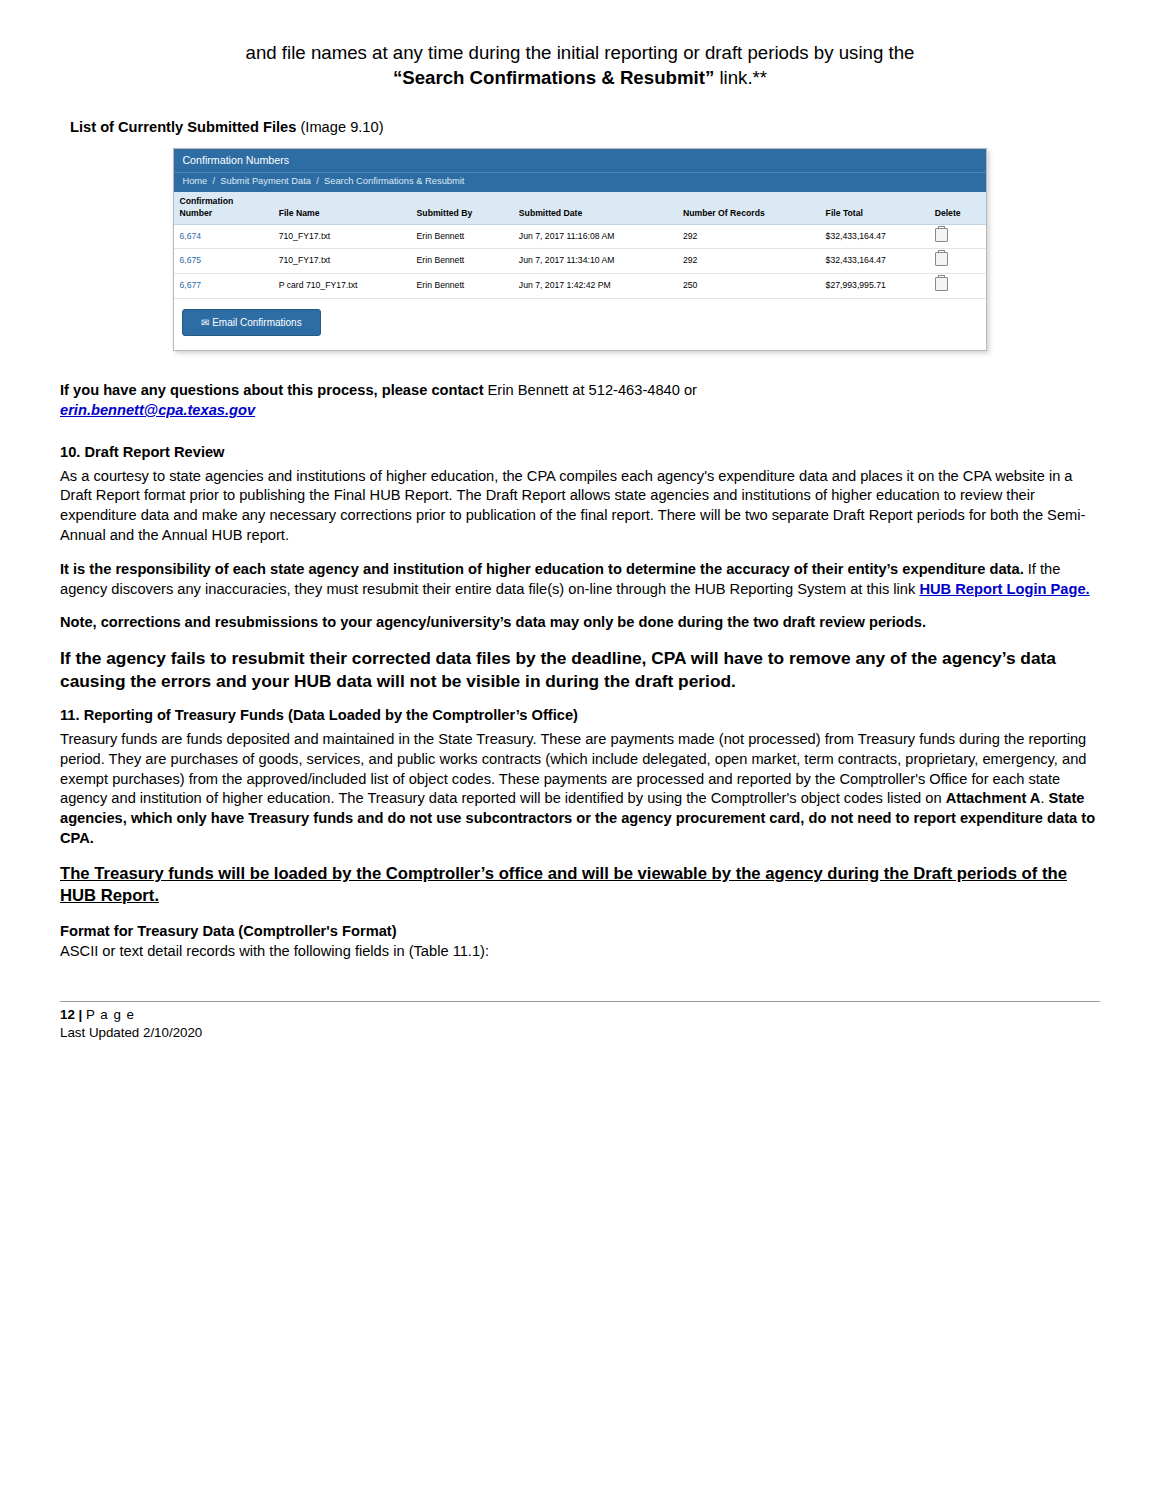and file names at any time during the initial reporting or draft periods by using the
“Search Confirmations & Resubmit” link.**
List of Currently Submitted Files (Image 9.10)
Confirmation Numbers
Home / Submit Payment Data / Search Confirmations & Resubmit
| Confirmation Number | File Name | Submitted By | Submitted Date | Number Of Records | File Total | Delete |
| --- | --- | --- | --- | --- | --- | --- |
| 6,674 | 710_FY17.txt | Erin Bennett | Jun 7, 2017 11:16:08 AM | 292 | $32,433,164.47 | |
| 6,675 | 710_FY17.txt | Erin Bennett | Jun 7, 2017 11:34:10 AM | 292 | $32,433,164.47 | |
| 6,677 | P card 710_FY17.txt | Erin Bennett | Jun 7, 2017 1:42:42 PM | 250 | $27,993,995.71 | |
✉ Email Confirmations
If you have any questions about this process, please contact Erin Bennett at 512-463-4840 or
erin.bennett@cpa.texas.gov
10. Draft Report Review
As a courtesy to state agencies and institutions of higher education, the CPA compiles each agency's expenditure data and places it on the CPA website in a Draft Report format prior to publishing the Final HUB Report. The Draft Report allows state agencies and institutions of higher education to review their expenditure data and make any necessary corrections prior to publication of the final report. There will be two separate Draft Report periods for both the Semi-Annual and the Annual HUB report.
It is the responsibility of each state agency and institution of higher education to determine the accuracy of their entity’s expenditure data. If the agency discovers any inaccuracies, they must resubmit their entire data file(s) on-line through the HUB Reporting System at this link HUB Report Login Page.
Note, corrections and resubmissions to your agency/university’s data may only be done during the two draft review periods.
If the agency fails to resubmit their corrected data files by the deadline, CPA will have to remove any of the agency’s data causing the errors and your HUB data will not be visible in during the draft period.
11. Reporting of Treasury Funds (Data Loaded by the Comptroller’s Office)
Treasury funds are funds deposited and maintained in the State Treasury. These are payments made (not processed) from Treasury funds during the reporting period. They are purchases of goods, services, and public works contracts (which include delegated, open market, term contracts, proprietary, emergency, and exempt purchases) from the approved/included list of object codes. These payments are processed and reported by the Comptroller's Office for each state agency and institution of higher education. The Treasury data reported will be identified by using the Comptroller's object codes listed on Attachment A. State agencies, which only have Treasury funds and do not use subcontractors or the agency procurement card, do not need to report expenditure data to CPA.
The Treasury funds will be loaded by the Comptroller’s office and will be viewable by the agency during the Draft periods of the HUB Report.
Format for Treasury Data (Comptroller's Format)
ASCII or text detail records with the following fields in (Table 11.1):
12 | P a g e
Last Updated 2/10/2020